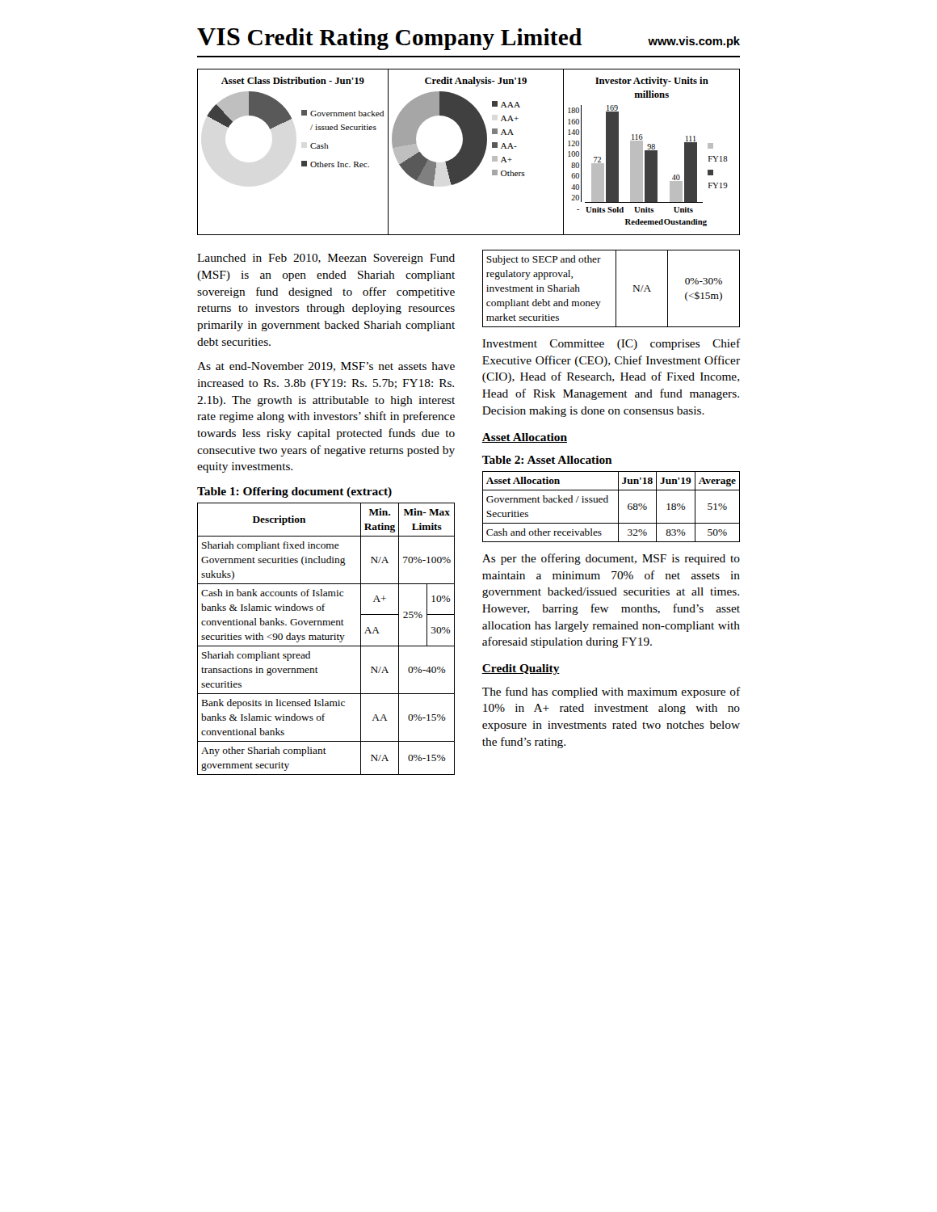VIS Credit Rating Company Limited
www.vis.com.pk
Asset Class Distribution - Jun'19
Government backed
/ issued Securities
Cash
Others Inc. Rec.
Credit Analysis- Jun'19
AAA
AA+
AA
AA-
A+
Others
Investor Activity- Units in
millions
180
160
140
120
100
80
60
40
20
-
72
169
116
98
40
111
Units Sold
Units
Redeemed
Units
Oustanding
FY18
FY19
Launched in Feb 2010, Meezan Sovereign Fund (MSF) is an open ended Shariah compliant sovereign fund designed to offer competitive returns to investors through deploying resources primarily in government backed Shariah compliant debt securities.
As at end-November 2019, MSF’s net assets have increased to Rs. 3.8b (FY19: Rs. 5.7b; FY18: Rs. 2.1b). The growth is attributable to high interest rate regime along with investors’ shift in preference towards less risky capital protected funds due to consecutive two years of negative returns posted by equity investments.
Table 1: Offering document (extract)
| Description | Min. Rating | Min- Max Limits |
| --- | --- | --- |
| Shariah compliant fixed income Government securities (including sukuks) | N/A | 70%-100% |
| Cash in bank accounts of Islamic banks & Islamic windows of conventional banks. Government securities with <90 days maturity | A+ | 25% | 10% |
| AA | 30% |
| Shariah compliant spread transactions in government securities | N/A | 0%-40% |
| Bank deposits in licensed Islamic banks & Islamic windows of conventional banks | AA | 0%-15% |
| Any other Shariah compliant government security | N/A | 0%-15% |
| Subject to SECP and other regulatory approval, investment in Shariah compliant debt and money market securities | N/A | 0%-30% (<$15m) |
Investment Committee (IC) comprises Chief Executive Officer (CEO), Chief Investment Officer (CIO), Head of Research, Head of Fixed Income, Head of Risk Management and fund managers. Decision making is done on consensus basis.
Asset Allocation
Table 2: Asset Allocation
| Asset Allocation | Jun'18 | Jun'19 | Average |
| --- | --- | --- | --- |
| Government backed / issued Securities | 68% | 18% | 51% |
| Cash and other receivables | 32% | 83% | 50% |
As per the offering document, MSF is required to maintain a minimum 70% of net assets in government backed/issued securities at all times. However, barring few months, fund’s asset allocation has largely remained non-compliant with aforesaid stipulation during FY19.
Credit Quality
The fund has complied with maximum exposure of 10% in A+ rated investment along with no exposure in investments rated two notches below the fund’s rating.